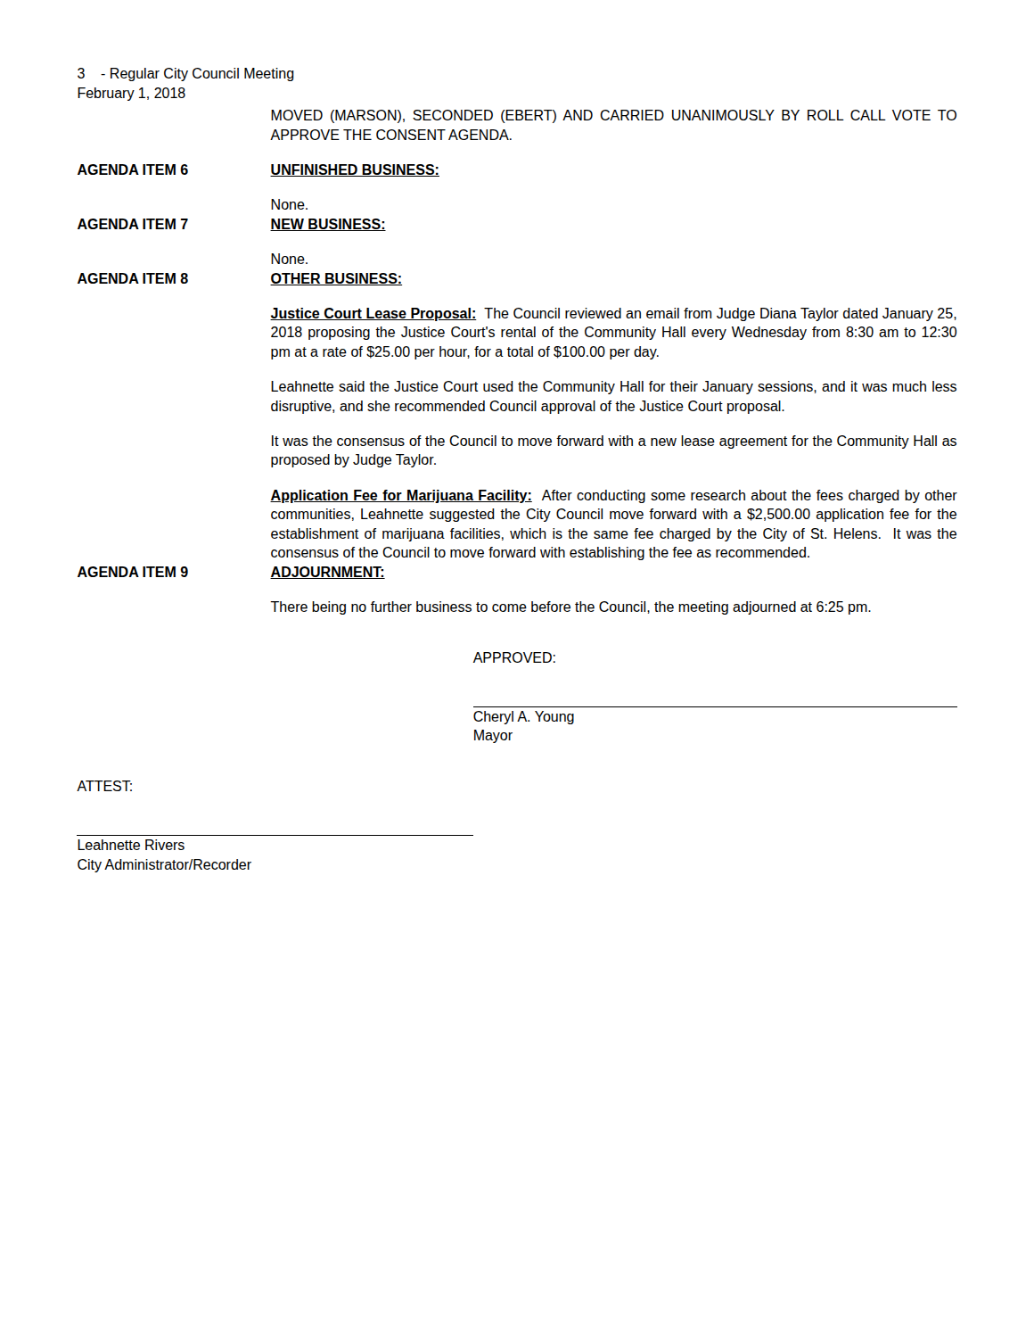3 - Regular City Council Meeting
February 1, 2018
| | MOVED (MARSON), SECONDED (EBERT) AND CARRIED UNANIMOUSLY BY ROLL CALL VOTE TO APPROVE THE CONSENT AGENDA. |
| AGENDA ITEM 6 | UNFINISHED BUSINESS: |
| | None. |
| AGENDA ITEM 7 | NEW BUSINESS: |
| | None. |
| AGENDA ITEM 8 | OTHER BUSINESS: |
| | Justice Court Lease Proposal: The Council reviewed an email from Judge Diana Taylor dated January 25, 2018 proposing the Justice Court's rental of the Community Hall every Wednesday from 8:30 am to 12:30 pm at a rate of $25.00 per hour, for a total of $100.00 per day. Leahnette said the Justice Court used the Community Hall for their January sessions, and it was much less disruptive, and she recommended Council approval of the Justice Court proposal. It was the consensus of the Council to move forward with a new lease agreement for the Community Hall as proposed by Judge Taylor. Application Fee for Marijuana Facility: After conducting some research about the fees charged by other communities, Leahnette suggested the City Council move forward with a $2,500.00 application fee for the establishment of marijuana facilities, which is the same fee charged by the City of St. Helens. It was the consensus of the Council to move forward with establishing the fee as recommended. |
| AGENDA ITEM 9 | ADJOURNMENT: |
| | There being no further business to come before the Council, the meeting adjourned at 6:25 pm. |
APPROVED:
Cheryl A. Young
Mayor
ATTEST:
Leahnette Rivers
City Administrator/Recorder